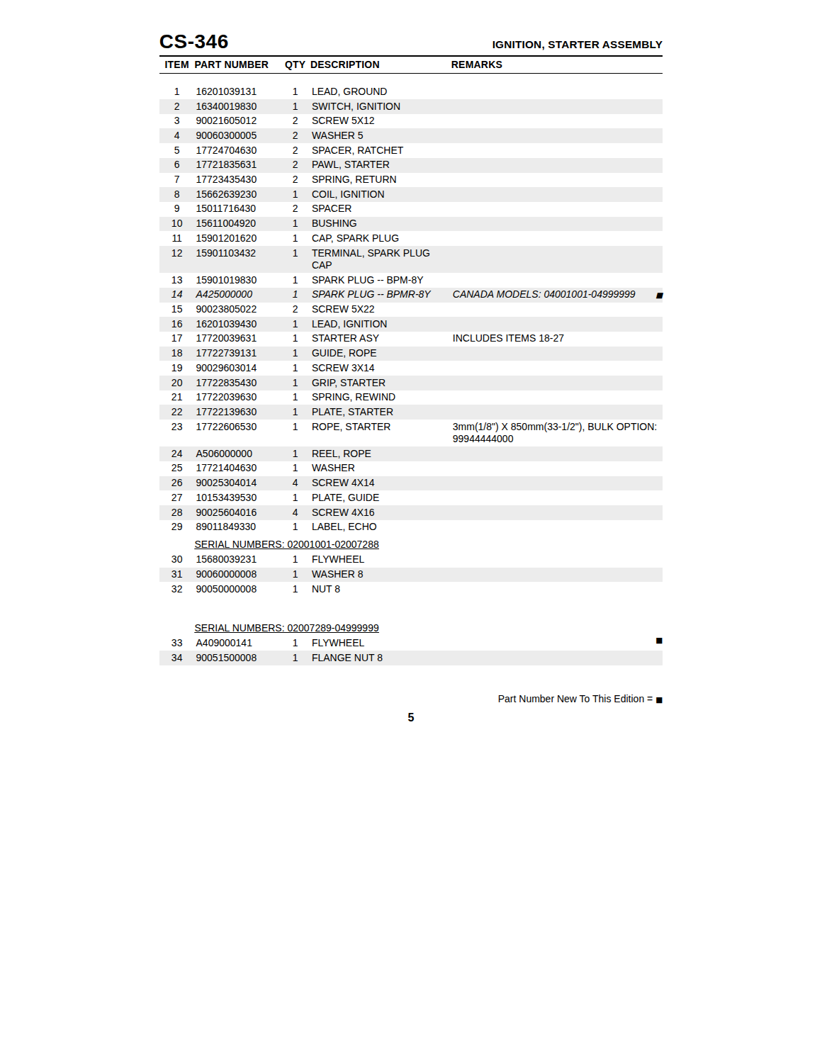CS-346
IGNITION, STARTER ASSEMBLY
| ITEM | PART NUMBER | QTY | DESCRIPTION | REMARKS |
| --- | --- | --- | --- | --- |
| 1 | 16201039131 | 1 | LEAD, GROUND | |
| 2 | 16340019830 | 1 | SWITCH, IGNITION | |
| 3 | 90021605012 | 2 | SCREW 5X12 | |
| 4 | 90060300005 | 2 | WASHER 5 | |
| 5 | 17724704630 | 2 | SPACER, RATCHET | |
| 6 | 17721835631 | 2 | PAWL, STARTER | |
| 7 | 17723435430 | 2 | SPRING, RETURN | |
| 8 | 15662639230 | 1 | COIL, IGNITION | |
| 9 | 15011716430 | 2 | SPACER | |
| 10 | 15611004920 | 1 | BUSHING | |
| 11 | 15901201620 | 1 | CAP, SPARK PLUG | |
| 12 | 15901103432 | 1 | TERMINAL, SPARK PLUG CAP | |
| 13 | 15901019830 | 1 | SPARK PLUG -- BPM-8Y | |
| 14 | A425000000 | 1 | SPARK PLUG -- BPMR-8Y | CANADA MODELS: 04001001-04999999 ■ |
| 15 | 90023805022 | 2 | SCREW 5X22 | |
| 16 | 16201039430 | 1 | LEAD, IGNITION | |
| 17 | 17720039631 | 1 | STARTER ASY | INCLUDES ITEMS 18-27 |
| 18 | 17722739131 | 1 | GUIDE, ROPE | |
| 19 | 90029603014 | 1 | SCREW 3X14 | |
| 20 | 17722835430 | 1 | GRIP, STARTER | |
| 21 | 17722039630 | 1 | SPRING, REWIND | |
| 22 | 17722139630 | 1 | PLATE, STARTER | |
| 23 | 17722606530 | 1 | ROPE, STARTER | 3mm(1/8") X 850mm(33-1/2"), BULK OPTION: 99944444000 |
| 24 | A506000000 | 1 | REEL, ROPE | |
| 25 | 17721404630 | 1 | WASHER | |
| 26 | 90025304014 | 4 | SCREW 4X14 | |
| 27 | 10153439530 | 1 | PLATE, GUIDE | |
| 28 | 90025604016 | 4 | SCREW 4X16 | |
| 29 | 89011849330 | 1 | LABEL, ECHO | |
| | SERIAL NUMBERS: 02001001-02007288 |
| 30 | 15680039231 | 1 | FLYWHEEL | |
| 31 | 90060000008 | 1 | WASHER 8 | |
| 32 | 90050000008 | 1 | NUT 8 | |
| | SERIAL NUMBERS: 02007289-04999999 |
| 33 | A409000141 | 1 | FLYWHEEL | ■ |
| 34 | 90051500008 | 1 | FLANGE NUT 8 | |
Part Number New To This Edition = ■
5